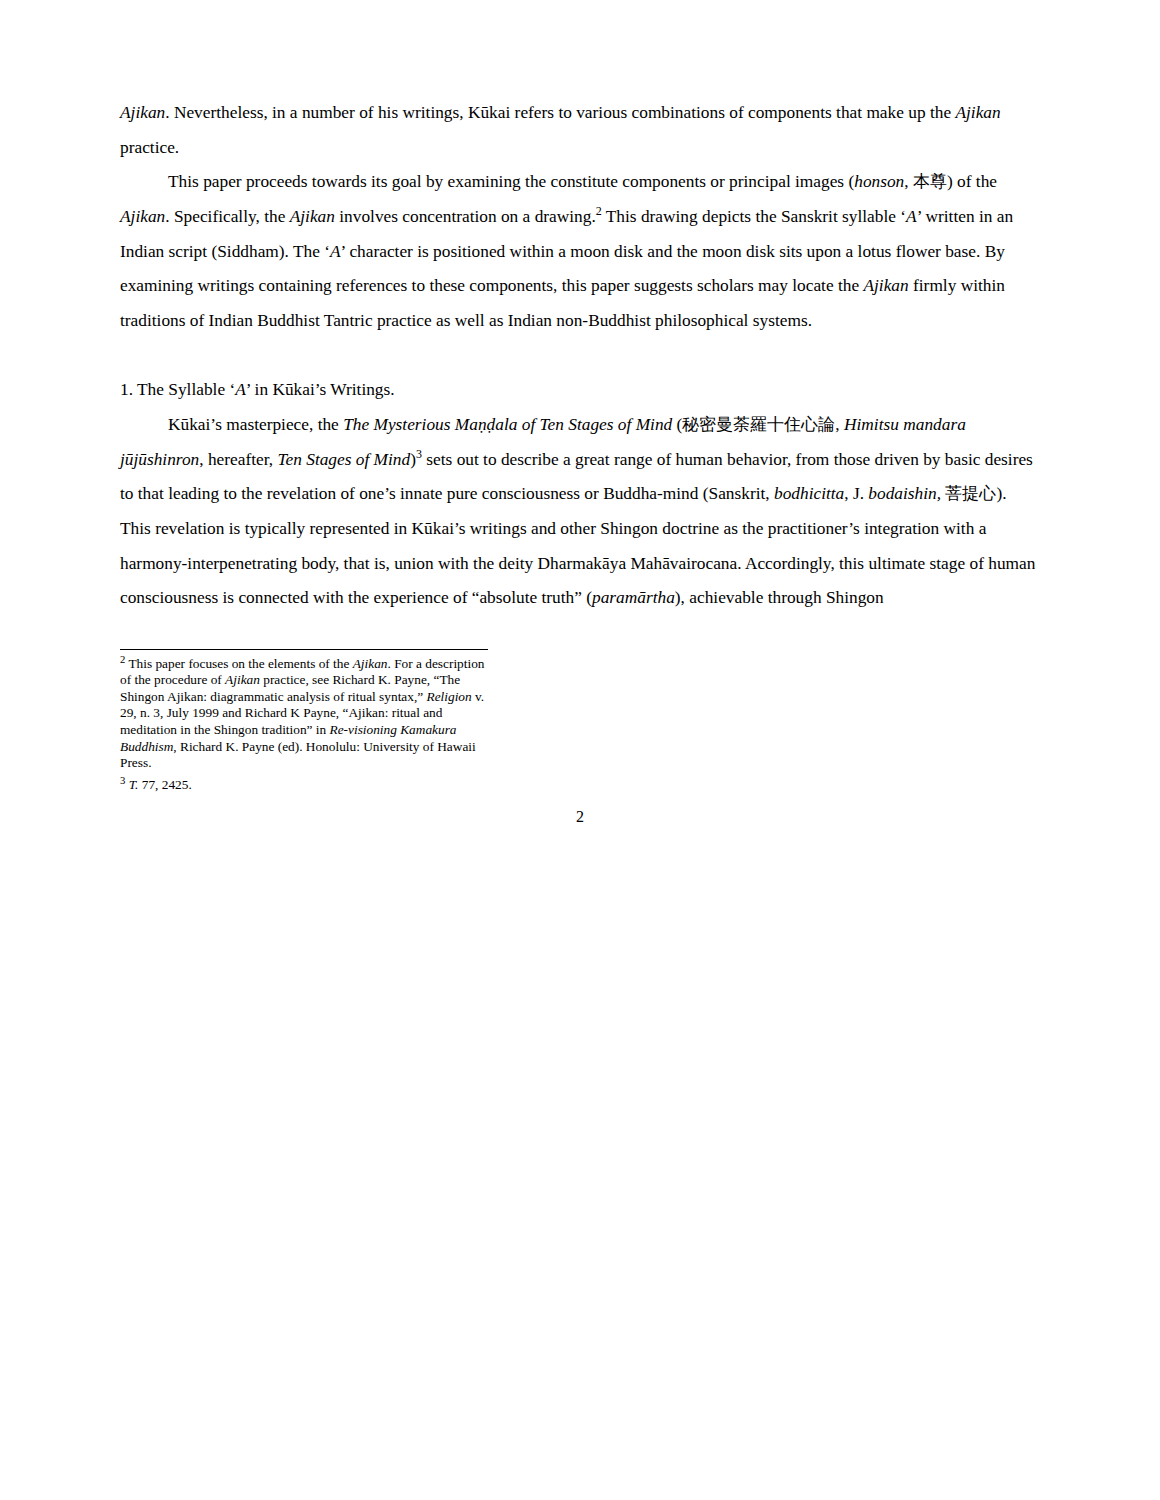Ajikan. Nevertheless, in a number of his writings, Kūkai refers to various combinations of components that make up the Ajikan practice.
This paper proceeds towards its goal by examining the constitute components or principal images (honson, 本尊) of the Ajikan. Specifically, the Ajikan involves concentration on a drawing.2 This drawing depicts the Sanskrit syllable ‘A’ written in an Indian script (Siddham). The ‘A’ character is positioned within a moon disk and the moon disk sits upon a lotus flower base. By examining writings containing references to these components, this paper suggests scholars may locate the Ajikan firmly within traditions of Indian Buddhist Tantric practice as well as Indian non-Buddhist philosophical systems.
1. The Syllable ‘A’ in Kūkai’s Writings.
Kūkai’s masterpiece, the The Mysterious Maṇḍala of Ten Stages of Mind (秘密曼荼羅十住心論, Himitsu mandara jūjūshinron, hereafter, Ten Stages of Mind)3 sets out to describe a great range of human behavior, from those driven by basic desires to that leading to the revelation of one’s innate pure consciousness or Buddha-mind (Sanskrit, bodhicitta, J. bodaishin, 菩提心). This revelation is typically represented in Kūkai’s writings and other Shingon doctrine as the practitioner’s integration with a harmony-interpenetrating body, that is, union with the deity Dharmakāya Mahāvairocana. Accordingly, this ultimate stage of human consciousness is connected with the experience of “absolute truth” (paramārtha), achievable through Shingon
2 This paper focuses on the elements of the Ajikan. For a description of the procedure of Ajikan practice, see Richard K. Payne, “The Shingon Ajikan: diagrammatic analysis of ritual syntax,” Religion v. 29, n. 3, July 1999 and Richard K Payne, “Ajikan: ritual and meditation in the Shingon tradition” in Re-visioning Kamakura Buddhism, Richard K. Payne (ed). Honolulu: University of Hawaii Press.
3 T. 77, 2425.
2